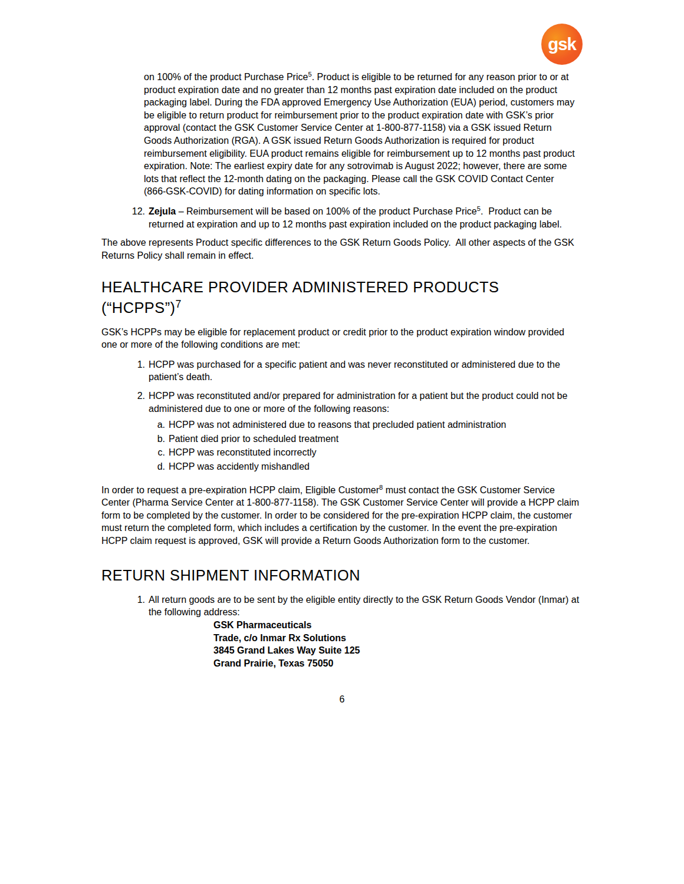gsk
on 100% of the product Purchase Price5. Product is eligible to be returned for any reason prior to or at product expiration date and no greater than 12 months past expiration date included on the product packaging label. During the FDA approved Emergency Use Authorization (EUA) period, customers may be eligible to return product for reimbursement prior to the product expiration date with GSK’s prior approval (contact the GSK Customer Service Center at 1-800-877-1158) via a GSK issued Return Goods Authorization (RGA). A GSK issued Return Goods Authorization is required for product reimbursement eligibility. EUA product remains eligible for reimbursement up to 12 months past product expiration. Note: The earliest expiry date for any sotrovimab is August 2022; however, there are some lots that reflect the 12-month dating on the packaging. Please call the GSK COVID Contact Center (866-GSK-COVID) for dating information on specific lots.
12. Zejula – Reimbursement will be based on 100% of the product Purchase Price5. Product can be returned at expiration and up to 12 months past expiration included on the product packaging label.
The above represents Product specific differences to the GSK Return Goods Policy. All other aspects of the GSK Returns Policy shall remain in effect.
HEALTHCARE PROVIDER ADMINISTERED PRODUCTS (“HCPPS”)7
GSK’s HCPPs may be eligible for replacement product or credit prior to the product expiration window provided one or more of the following conditions are met:
1. HCPP was purchased for a specific patient and was never reconstituted or administered due to the patient’s death.
2. HCPP was reconstituted and/or prepared for administration for a patient but the product could not be administered due to one or more of the following reasons:
a. HCPP was not administered due to reasons that precluded patient administration
b. Patient died prior to scheduled treatment
c. HCPP was reconstituted incorrectly
d. HCPP was accidently mishandled
In order to request a pre-expiration HCPP claim, Eligible Customer8 must contact the GSK Customer Service Center (Pharma Service Center at 1-800-877-1158). The GSK Customer Service Center will provide a HCPP claim form to be completed by the customer. In order to be considered for the pre-expiration HCPP claim, the customer must return the completed form, which includes a certification by the customer. In the event the pre-expiration HCPP claim request is approved, GSK will provide a Return Goods Authorization form to the customer.
RETURN SHIPMENT INFORMATION
1. All return goods are to be sent by the eligible entity directly to the GSK Return Goods Vendor (Inmar) at the following address:
GSK Pharmaceuticals
Trade, c/o Inmar Rx Solutions
3845 Grand Lakes Way Suite 125
Grand Prairie, Texas 75050
6